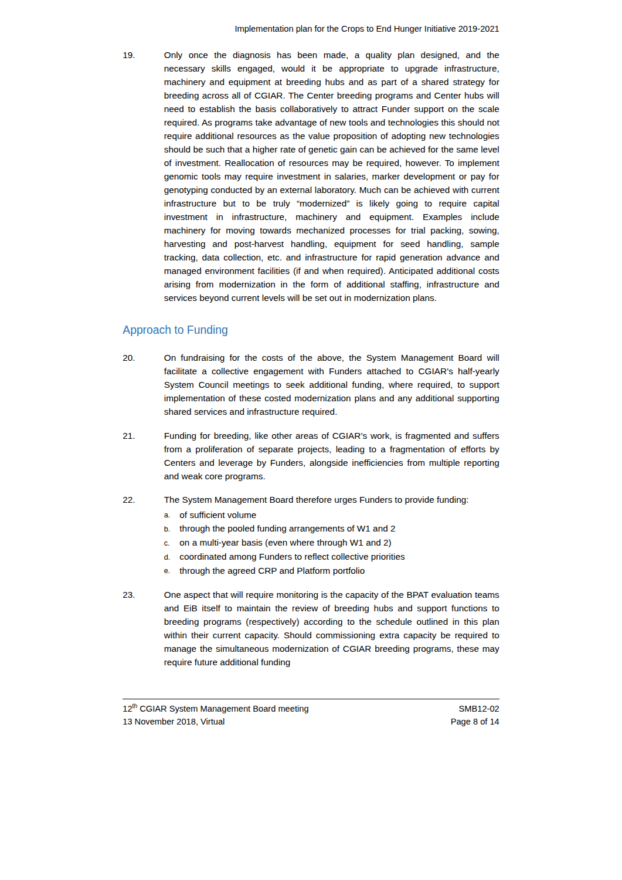Implementation plan for the Crops to End Hunger Initiative 2019-2021
19. Only once the diagnosis has been made, a quality plan designed, and the necessary skills engaged, would it be appropriate to upgrade infrastructure, machinery and equipment at breeding hubs and as part of a shared strategy for breeding across all of CGIAR. The Center breeding programs and Center hubs will need to establish the basis collaboratively to attract Funder support on the scale required. As programs take advantage of new tools and technologies this should not require additional resources as the value proposition of adopting new technologies should be such that a higher rate of genetic gain can be achieved for the same level of investment. Reallocation of resources may be required, however. To implement genomic tools may require investment in salaries, marker development or pay for genotyping conducted by an external laboratory. Much can be achieved with current infrastructure but to be truly “modernized” is likely going to require capital investment in infrastructure, machinery and equipment. Examples include machinery for moving towards mechanized processes for trial packing, sowing, harvesting and post-harvest handling, equipment for seed handling, sample tracking, data collection, etc. and infrastructure for rapid generation advance and managed environment facilities (if and when required). Anticipated additional costs arising from modernization in the form of additional staffing, infrastructure and services beyond current levels will be set out in modernization plans.
Approach to Funding
20. On fundraising for the costs of the above, the System Management Board will facilitate a collective engagement with Funders attached to CGIAR’s half-yearly System Council meetings to seek additional funding, where required, to support implementation of these costed modernization plans and any additional supporting shared services and infrastructure required.
21. Funding for breeding, like other areas of CGIAR’s work, is fragmented and suffers from a proliferation of separate projects, leading to a fragmentation of efforts by Centers and leverage by Funders, alongside inefficiencies from multiple reporting and weak core programs.
22. The System Management Board therefore urges Funders to provide funding:
a. of sufficient volume
b. through the pooled funding arrangements of W1 and 2
c. on a multi-year basis (even where through W1 and 2)
d. coordinated among Funders to reflect collective priorities
e. through the agreed CRP and Platform portfolio
23. One aspect that will require monitoring is the capacity of the BPAT evaluation teams and EiB itself to maintain the review of breeding hubs and support functions to breeding programs (respectively) according to the schedule outlined in this plan within their current capacity. Should commissioning extra capacity be required to manage the simultaneous modernization of CGIAR breeding programs, these may require future additional funding
12th CGIAR System Management Board meeting
13 November 2018, Virtual
SMB12-02
Page 8 of 14